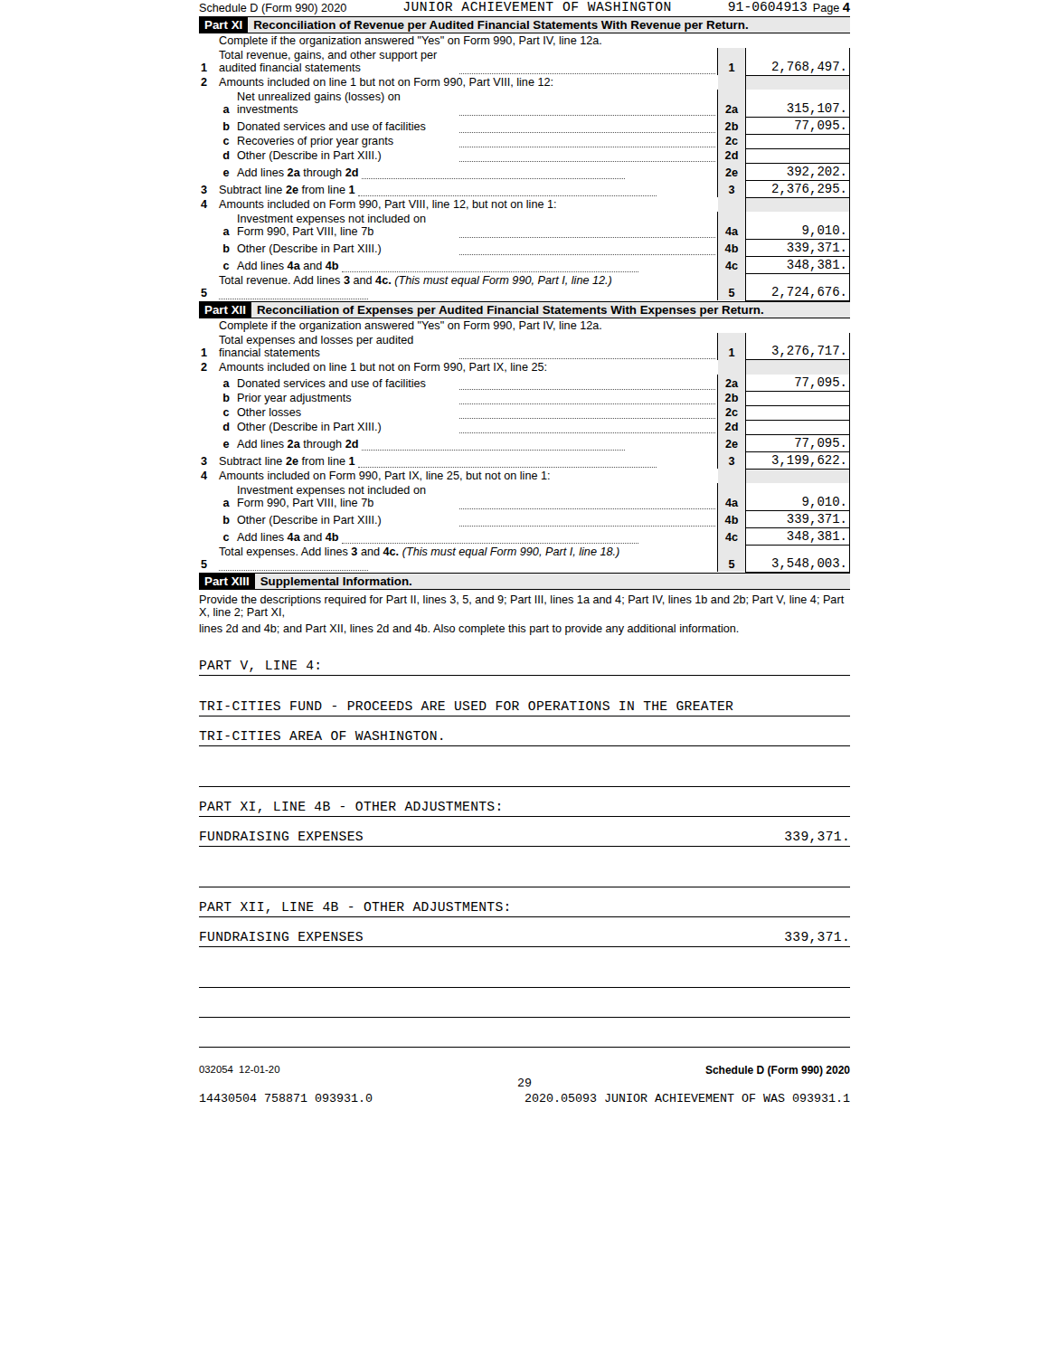Schedule D (Form 990) 2020
JUNIOR ACHIEVEMENT OF WASHINGTON
91-0604913
Page 4
Part XI
Reconciliation of Revenue per Audited Financial Statements With Revenue per Return.
| | Complete if the organization answered "Yes" on Form 990, Part IV, line 12a. | | |
| 1 | Total revenue, gains, and other support per audited financial statements | | 1 | 2,768,497. |
| 2 | Amounts included on line 1 but not on Form 990, Part VIII, line 12: | | |
| | a | Net unrealized gains (losses) on investments | | 2a | 315,107. |
| | b | Donated services and use of facilities | | 2b | 77,095. |
| | c | Recoveries of prior year grants | | 2c | |
| | d | Other (Describe in Part XIII.) | | 2d | |
| | e | Add lines 2a through 2d | 2e | 392,202. |
| 3 | Subtract line 2e from line 1 | 3 | 2,376,295. |
| 4 | Amounts included on Form 990, Part VIII, line 12, but not on line 1: | | |
| | a | Investment expenses not included on Form 990, Part VIII, line 7b | | 4a | 9,010. |
| | b | Other (Describe in Part XIII.) | | 4b | 339,371. |
| | c | Add lines 4a and 4b | 4c | 348,381. |
| 5 | Total revenue. Add lines 3 and 4c. (This must equal Form 990, Part I, line 12.) | 5 | 2,724,676. |
Part XII
Reconciliation of Expenses per Audited Financial Statements With Expenses per Return.
| | Complete if the organization answered "Yes" on Form 990, Part IV, line 12a. | | |
| 1 | Total expenses and losses per audited financial statements | | 1 | 3,276,717. |
| 2 | Amounts included on line 1 but not on Form 990, Part IX, line 25: | | |
| | a | Donated services and use of facilities | | 2a | 77,095. |
| | b | Prior year adjustments | | 2b | |
| | c | Other losses | | 2c | |
| | d | Other (Describe in Part XIII.) | | 2d | |
| | e | Add lines 2a through 2d | 2e | 77,095. |
| 3 | Subtract line 2e from line 1 | 3 | 3,199,622. |
| 4 | Amounts included on Form 990, Part IX, line 25, but not on line 1: | | |
| | a | Investment expenses not included on Form 990, Part VIII, line 7b | | 4a | 9,010. |
| | b | Other (Describe in Part XIII.) | | 4b | 339,371. |
| | c | Add lines 4a and 4b | 4c | 348,381. |
| 5 | Total expenses. Add lines 3 and 4c. (This must equal Form 990, Part I, line 18.) | 5 | 3,548,003. |
Part XIII
Supplemental Information.
Provide the descriptions required for Part II, lines 3, 5, and 9; Part III, lines 1a and 4; Part IV, lines 1b and 2b; Part V, line 4; Part X, line 2; Part XI,
lines 2d and 4b; and Part XII, lines 2d and 4b. Also complete this part to provide any additional information.
PART V, LINE 4:
TRI-CITIES FUND - PROCEEDS ARE USED FOR OPERATIONS IN THE GREATER
TRI-CITIES AREA OF WASHINGTON.
PART XI, LINE 4B - OTHER ADJUSTMENTS:
FUNDRAISING EXPENSES 339,371.
PART XII, LINE 4B - OTHER ADJUSTMENTS:
FUNDRAISING EXPENSES 339,371.
032054 12-01-20
Schedule D (Form 990) 2020
29
14430504 758871 093931.0 2020.05093 JUNIOR ACHIEVEMENT OF WAS 093931.1